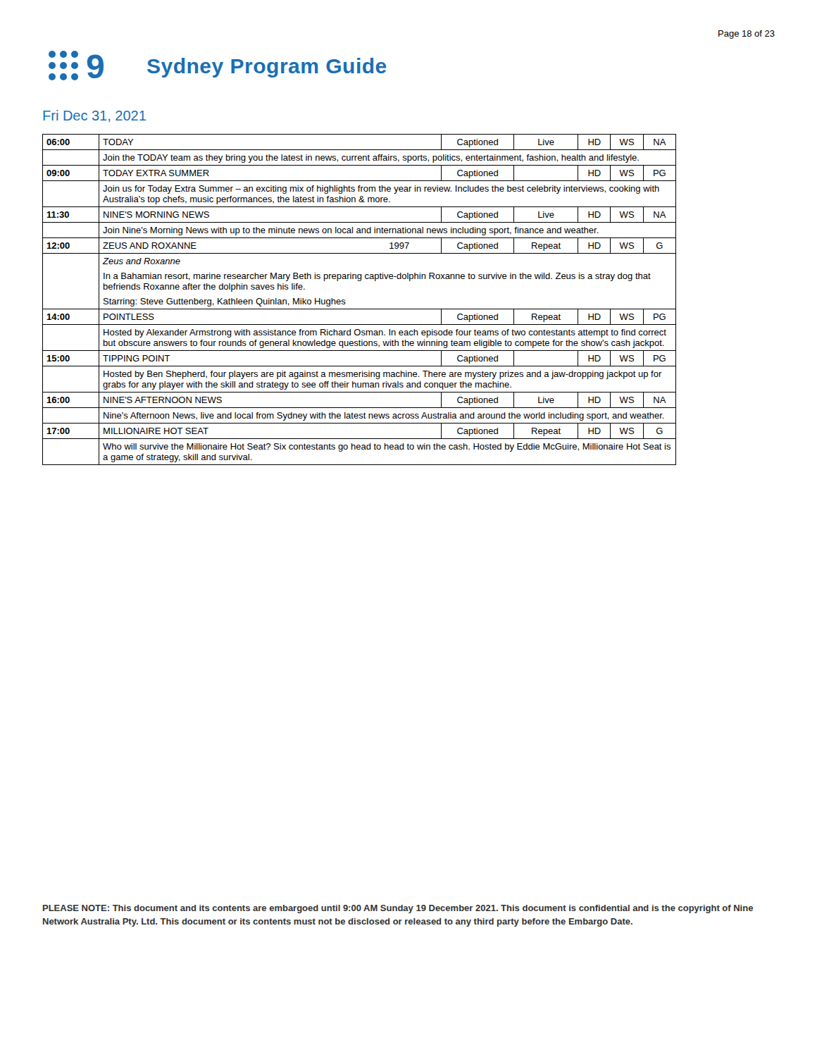Page 18 of 23
9
Sydney Program Guide
Fri Dec 31, 2021
| 06:00 | TODAY | Captioned | Live | HD | WS | NA |
| | Join the TODAY team as they bring you the latest in news, current affairs, sports, politics, entertainment, fashion, health and lifestyle. |
| 09:00 | TODAY EXTRA SUMMER | Captioned | | HD | WS | PG |
| | Join us for Today Extra Summer – an exciting mix of highlights from the year in review. Includes the best celebrity interviews, cooking with Australia's top chefs, music performances, the latest in fashion & more. |
| 11:30 | NINE'S MORNING NEWS | Captioned | Live | HD | WS | NA |
| | Join Nine's Morning News with up to the minute news on local and international news including sport, finance and weather. |
| 12:00 | ZEUS AND ROXANNE 1997 | Captioned | Repeat | HD | WS | G |
| | Zeus and Roxanne In a Bahamian resort, marine researcher Mary Beth is preparing captive-dolphin Roxanne to survive in the wild. Zeus is a stray dog that befriends Roxanne after the dolphin saves his life. Starring: Steve Guttenberg, Kathleen Quinlan, Miko Hughes |
| 14:00 | POINTLESS | Captioned | Repeat | HD | WS | PG |
| | Hosted by Alexander Armstrong with assistance from Richard Osman. In each episode four teams of two contestants attempt to find correct but obscure answers to four rounds of general knowledge questions, with the winning team eligible to compete for the show's cash jackpot. |
| 15:00 | TIPPING POINT | Captioned | | HD | WS | PG |
| | Hosted by Ben Shepherd, four players are pit against a mesmerising machine. There are mystery prizes and a jaw-dropping jackpot up for grabs for any player with the skill and strategy to see off their human rivals and conquer the machine. |
| 16:00 | NINE'S AFTERNOON NEWS | Captioned | Live | HD | WS | NA |
| | Nine's Afternoon News, live and local from Sydney with the latest news across Australia and around the world including sport, and weather. |
| 17:00 | MILLIONAIRE HOT SEAT | Captioned | Repeat | HD | WS | G |
| | Who will survive the Millionaire Hot Seat? Six contestants go head to head to win the cash. Hosted by Eddie McGuire, Millionaire Hot Seat is a game of strategy, skill and survival. |
PLEASE NOTE: This document and its contents are embargoed until 9:00 AM Sunday 19 December 2021. This document is confidential and is the copyright of Nine Network Australia Pty. Ltd. This document or its contents must not be disclosed or released to any third party before the Embargo Date.